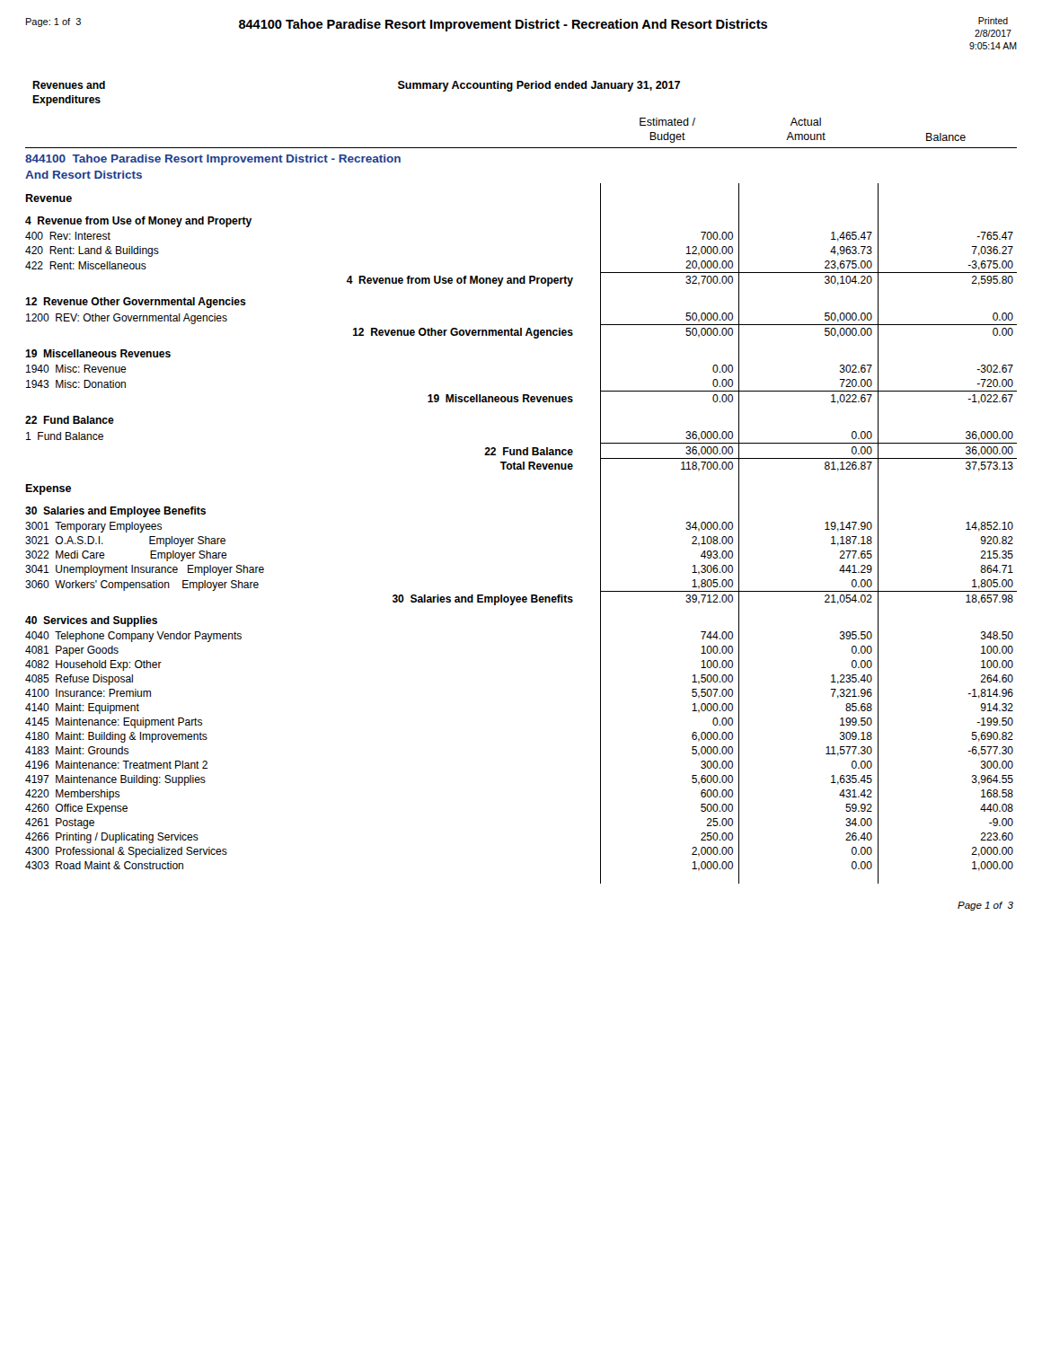Page: 1 of 3
844100 Tahoe Paradise Resort Improvement District - Recreation And Resort Districts
Printed
2/8/2017
9:05:14 AM
Revenues and
Expenditures
Summary Accounting Period ended January 31, 2017
| | Estimated / Budget | Actual Amount | Balance |
| 844100 Tahoe Paradise Resort Improvement District - Recreation And Resort Districts |
| Revenue | | | |
| 4 Revenue from Use of Money and Property | | | |
| 400 Rev: Interest | 700.00 | 1,465.47 | -765.47 |
| 420 Rent: Land & Buildings | 12,000.00 | 4,963.73 | 7,036.27 |
| 422 Rent: Miscellaneous | 20,000.00 | 23,675.00 | -3,675.00 |
| 4 Revenue from Use of Money and Property | 32,700.00 | 30,104.20 | 2,595.80 |
| 12 Revenue Other Governmental Agencies | | | |
| 1200 REV: Other Governmental Agencies | 50,000.00 | 50,000.00 | 0.00 |
| 12 Revenue Other Governmental Agencies | 50,000.00 | 50,000.00 | 0.00 |
| 19 Miscellaneous Revenues | | | |
| 1940 Misc: Revenue | 0.00 | 302.67 | -302.67 |
| 1943 Misc: Donation | 0.00 | 720.00 | -720.00 |
| 19 Miscellaneous Revenues | 0.00 | 1,022.67 | -1,022.67 |
| 22 Fund Balance | | | |
| 1 Fund Balance | 36,000.00 | 0.00 | 36,000.00 |
| 22 Fund Balance | 36,000.00 | 0.00 | 36,000.00 |
| Total Revenue | 118,700.00 | 81,126.87 | 37,573.13 |
| Expense | | | |
| 30 Salaries and Employee Benefits | | | |
| 3001 Temporary Employees | 34,000.00 | 19,147.90 | 14,852.10 |
| 3021 O.A.S.D.I. Employer Share | 2,108.00 | 1,187.18 | 920.82 |
| 3022 Medi Care Employer Share | 493.00 | 277.65 | 215.35 |
| 3041 Unemployment Insurance Employer Share | 1,306.00 | 441.29 | 864.71 |
| 3060 Workers' Compensation Employer Share | 1,805.00 | 0.00 | 1,805.00 |
| 30 Salaries and Employee Benefits | 39,712.00 | 21,054.02 | 18,657.98 |
| 40 Services and Supplies | | | |
| 4040 Telephone Company Vendor Payments | 744.00 | 395.50 | 348.50 |
| 4081 Paper Goods | 100.00 | 0.00 | 100.00 |
| 4082 Household Exp: Other | 100.00 | 0.00 | 100.00 |
| 4085 Refuse Disposal | 1,500.00 | 1,235.40 | 264.60 |
| 4100 Insurance: Premium | 5,507.00 | 7,321.96 | -1,814.96 |
| 4140 Maint: Equipment | 1,000.00 | 85.68 | 914.32 |
| 4145 Maintenance: Equipment Parts | 0.00 | 199.50 | -199.50 |
| 4180 Maint: Building & Improvements | 6,000.00 | 309.18 | 5,690.82 |
| 4183 Maint: Grounds | 5,000.00 | 11,577.30 | -6,577.30 |
| 4196 Maintenance: Treatment Plant 2 | 300.00 | 0.00 | 300.00 |
| 4197 Maintenance Building: Supplies | 5,600.00 | 1,635.45 | 3,964.55 |
| 4220 Memberships | 600.00 | 431.42 | 168.58 |
| 4260 Office Expense | 500.00 | 59.92 | 440.08 |
| 4261 Postage | 25.00 | 34.00 | -9.00 |
| 4266 Printing / Duplicating Services | 250.00 | 26.40 | 223.60 |
| 4300 Professional & Specialized Services | 2,000.00 | 0.00 | 2,000.00 |
| 4303 Road Maint & Construction | 1,000.00 | 0.00 | 1,000.00 |
Page 1 of 3